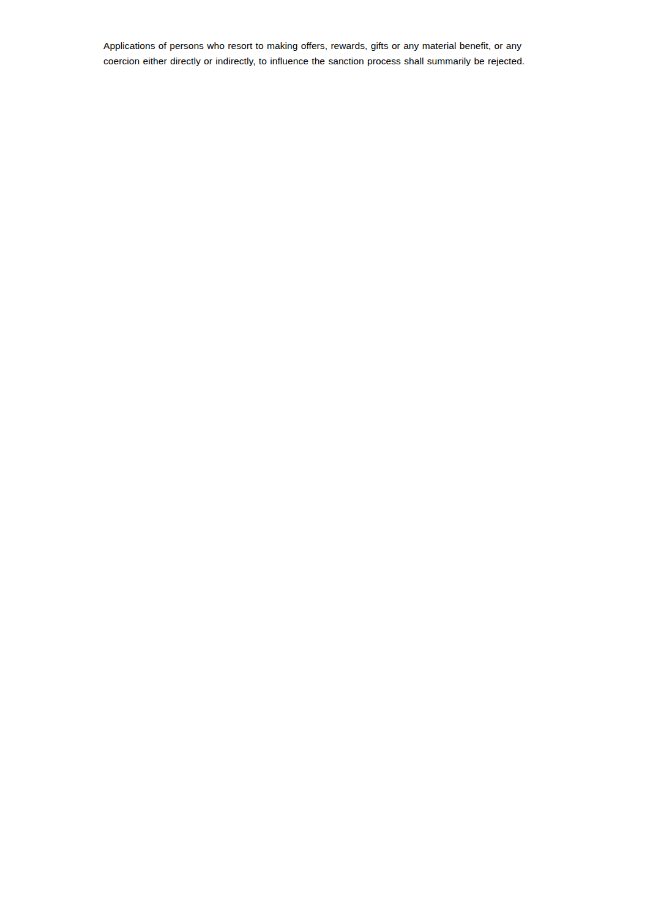Applications of persons who resort to making offers, rewards, gifts or any material benefit, or any coercion either directly or indirectly, to influence the sanction process shall summarily be rejected.